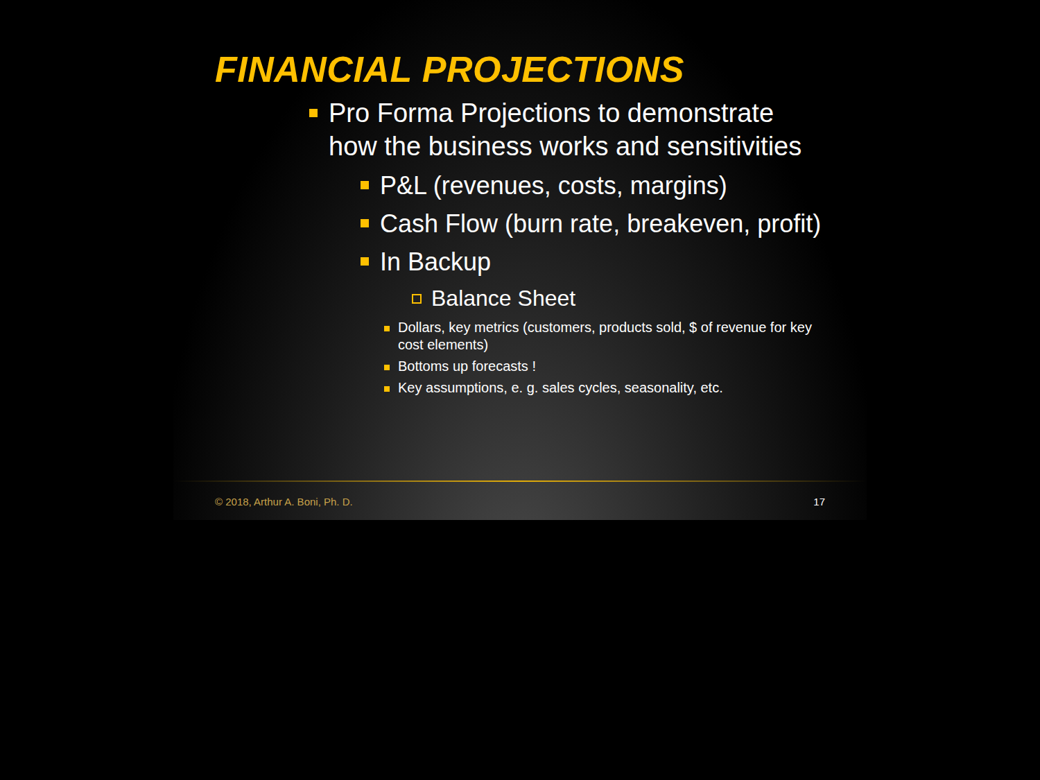FINANCIAL PROJECTIONS
Pro Forma Projections to demonstrate how the business works and sensitivities
P&L (revenues, costs, margins)
Cash Flow (burn rate, breakeven, profit)
In Backup
Balance Sheet
Dollars, key metrics (customers, products sold, $ of revenue for key cost elements)
Bottoms up forecasts !
Key assumptions, e. g. sales cycles, seasonality, etc.
© 2018, Arthur A. Boni, Ph. D. 17